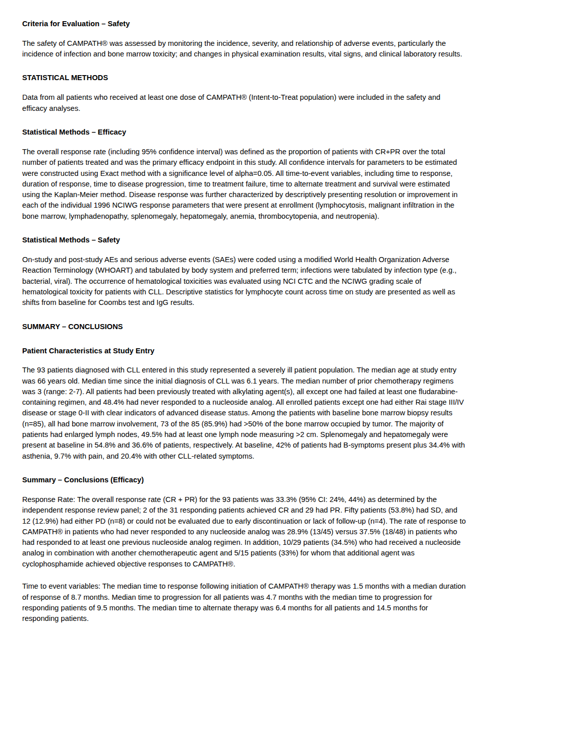Criteria for Evaluation – Safety
The safety of CAMPATH® was assessed by monitoring the incidence, severity, and relationship of adverse events, particularly the incidence of infection and bone marrow toxicity; and changes in physical examination results, vital signs, and clinical laboratory results.
STATISTICAL METHODS
Data from all patients who received at least one dose of CAMPATH® (Intent-to-Treat population) were included in the safety and efficacy analyses.
Statistical Methods – Efficacy
The overall response rate (including 95% confidence interval) was defined as the proportion of patients with CR+PR over the total number of patients treated and was the primary efficacy endpoint in this study. All confidence intervals for parameters to be estimated were constructed using Exact method with a significance level of alpha=0.05. All time-to-event variables, including time to response, duration of response, time to disease progression, time to treatment failure, time to alternate treatment and survival were estimated using the Kaplan-Meier method. Disease response was further characterized by descriptively presenting resolution or improvement in each of the individual 1996 NCIWG response parameters that were present at enrollment (lymphocytosis, malignant infiltration in the bone marrow, lymphadenopathy, splenomegaly, hepatomegaly, anemia, thrombocytopenia, and neutropenia).
Statistical Methods – Safety
On-study and post-study AEs and serious adverse events (SAEs) were coded using a modified World Health Organization Adverse Reaction Terminology (WHOART) and tabulated by body system and preferred term; infections were tabulated by infection type (e.g., bacterial, viral). The occurrence of hematological toxicities was evaluated using NCI CTC and the NCIWG grading scale of hematological toxicity for patients with CLL. Descriptive statistics for lymphocyte count across time on study are presented as well as shifts from baseline for Coombs test and IgG results.
SUMMARY – CONCLUSIONS
Patient Characteristics at Study Entry
The 93 patients diagnosed with CLL entered in this study represented a severely ill patient population. The median age at study entry was 66 years old. Median time since the initial diagnosis of CLL was 6.1 years. The median number of prior chemotherapy regimens was 3 (range: 2-7). All patients had been previously treated with alkylating agent(s), all except one had failed at least one fludarabine-containing regimen, and 48.4% had never responded to a nucleoside analog. All enrolled patients except one had either Rai stage III/IV disease or stage 0-II with clear indicators of advanced disease status. Among the patients with baseline bone marrow biopsy results (n=85), all had bone marrow involvement, 73 of the 85 (85.9%) had >50% of the bone marrow occupied by tumor. The majority of patients had enlarged lymph nodes, 49.5% had at least one lymph node measuring >2 cm. Splenomegaly and hepatomegaly were present at baseline in 54.8% and 36.6% of patients, respectively. At baseline, 42% of patients had B-symptoms present plus 34.4% with asthenia, 9.7% with pain, and 20.4% with other CLL-related symptoms.
Summary – Conclusions (Efficacy)
Response Rate: The overall response rate (CR + PR) for the 93 patients was 33.3% (95% CI: 24%, 44%) as determined by the independent response review panel; 2 of the 31 responding patients achieved CR and 29 had PR. Fifty patients (53.8%) had SD, and 12 (12.9%) had either PD (n=8) or could not be evaluated due to early discontinuation or lack of follow-up (n=4). The rate of response to CAMPATH® in patients who had never responded to any nucleoside analog was 28.9% (13/45) versus 37.5% (18/48) in patients who had responded to at least one previous nucleoside analog regimen. In addition, 10/29 patients (34.5%) who had received a nucleoside analog in combination with another chemotherapeutic agent and 5/15 patients (33%) for whom that additional agent was cyclophosphamide achieved objective responses to CAMPATH®.
Time to event variables: The median time to response following initiation of CAMPATH® therapy was 1.5 months with a median duration of response of 8.7 months. Median time to progression for all patients was 4.7 months with the median time to progression for responding patients of 9.5 months. The median time to alternate therapy was 6.4 months for all patients and 14.5 months for responding patients.